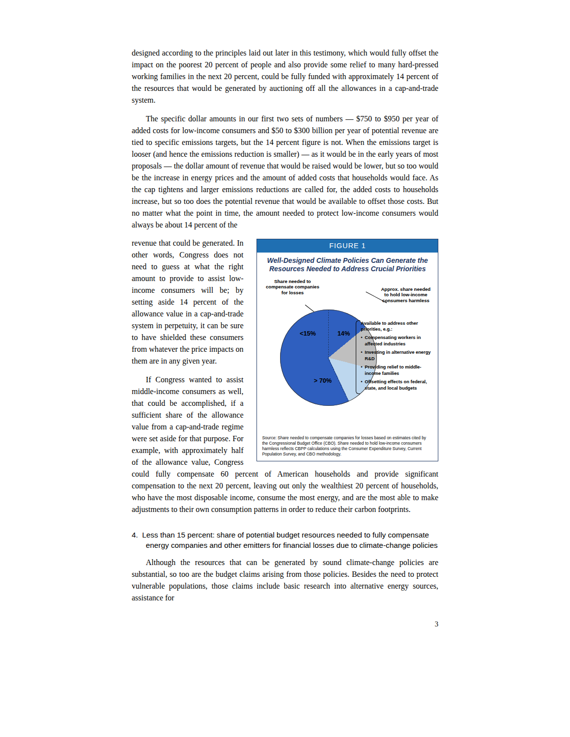designed according to the principles laid out later in this testimony, which would fully offset the impact on the poorest 20 percent of people and also provide some relief to many hard-pressed working families in the next 20 percent, could be fully funded with approximately 14 percent of the resources that would be generated by auctioning off all the allowances in a cap-and-trade system.
The specific dollar amounts in our first two sets of numbers — $750 to $950 per year of added costs for low-income consumers and $50 to $300 billion per year of potential revenue are tied to specific emissions targets, but the 14 percent figure is not. When the emissions target is looser (and hence the emissions reduction is smaller) — as it would be in the early years of most proposals — the dollar amount of revenue that would be raised would be lower, but so too would be the increase in energy prices and the amount of added costs that households would face. As the cap tightens and larger emissions reductions are called for, the added costs to households increase, but so too does the potential revenue that would be available to offset those costs. But no matter what the point in time, the amount needed to protect low-income consumers would always be about 14 percent of the
FIGURE 1
Well-Designed Climate Policies Can Generate the Resources Needed to Address Crucial Priorities
Share needed to compensate companies for losses
Approx. share needed to hold low-income consumers harmless
<15%
14%
> 70%
Available to address other priorities, e.g.:
Compensating workers in affected industries
Investing in alternative energy R&D
Providing relief to middle-income families
Offsetting effects on federal, state, and local budgets
Source: Share needed to compensate companies for losses based on estimates cited by the Congressional Budget Office (CBO). Share needed to hold low-income consumers harmless reflects CBPP calculations using the Consumer Expenditure Survey, Current Population Survey, and CBO methodology.
revenue that could be generated. In other words, Congress does not need to guess at what the right amount to provide to assist low-income consumers will be; by setting aside 14 percent of the allowance value in a cap-and-trade system in perpetuity, it can be sure to have shielded these consumers from whatever the price impacts on them are in any given year.
If Congress wanted to assist middle-income consumers as well, that could be accomplished, if a sufficient share of the allowance value from a cap-and-trade regime were set aside for that purpose. For example, with approximately half of the allowance value, Congress could fully compensate 60 percent of American households and provide significant compensation to the next 20 percent, leaving out only the wealthiest 20 percent of households, who have the most disposable income, consume the most energy, and are the most able to make adjustments to their own consumption patterns in order to reduce their carbon footprints.
4. Less than 15 percent: share of potential budget resources needed to fully compensate energy companies and other emitters for financial losses due to climate-change policies
Although the resources that can be generated by sound climate-change policies are substantial, so too are the budget claims arising from those policies. Besides the need to protect vulnerable populations, those claims include basic research into alternative energy sources, assistance for
3